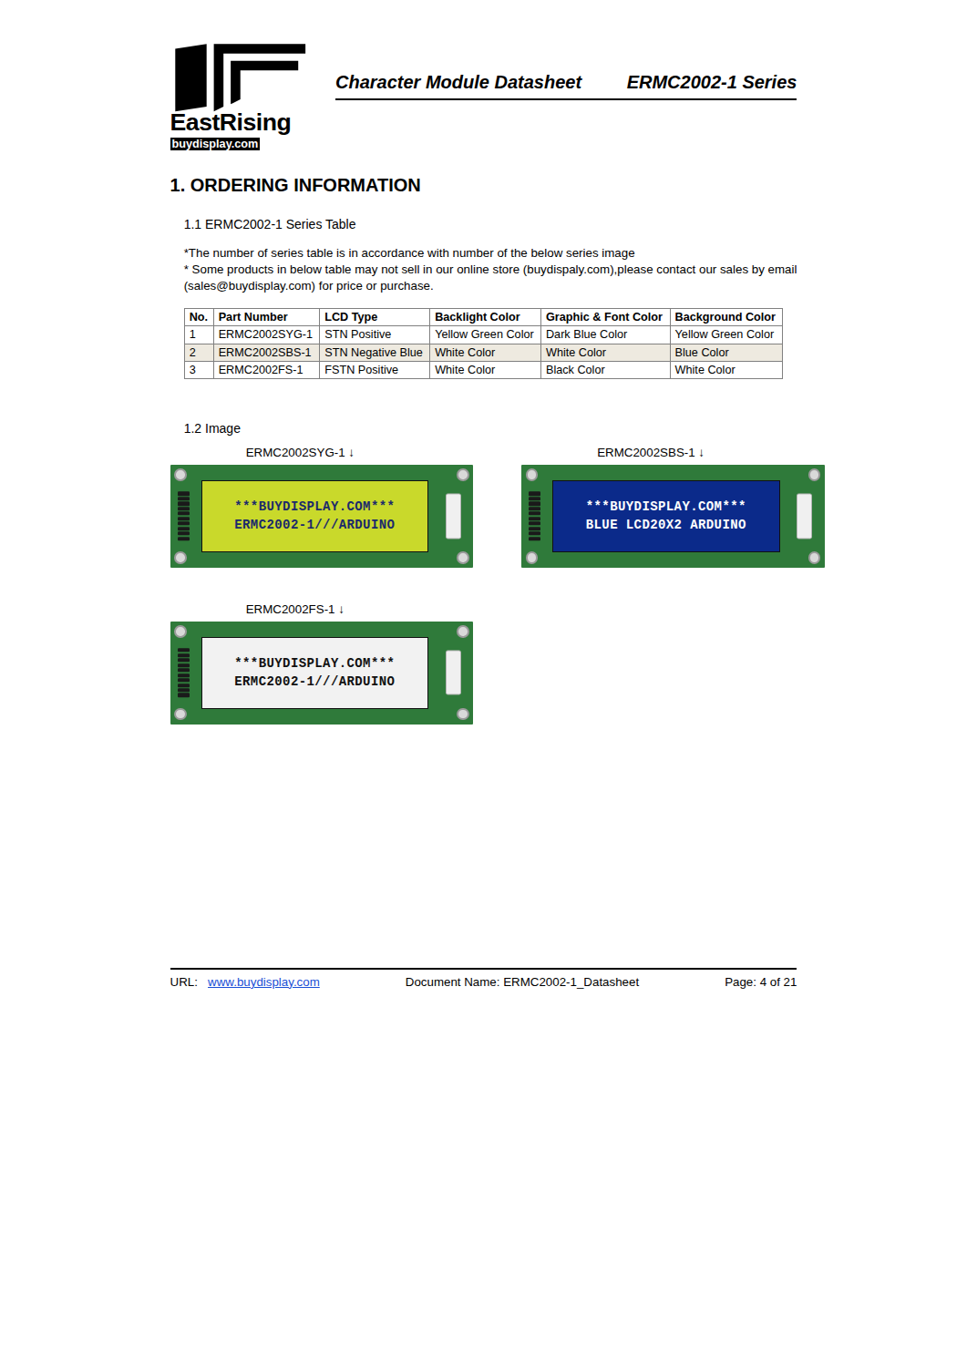EastRising
buydisplay.com
Character Module Datasheet ERMC2002-1 Series
1. ORDERING INFORMATION
1.1 ERMC2002-1 Series Table
*The number of series table is in accordance with number of the below series image
* Some products in below table may not sell in our online store (buydispaly.com),please contact our sales by email (sales@buydisplay.com) for price or purchase.
| No. | Part Number | LCD Type | Backlight Color | Graphic & Font Color | Background Color |
| --- | --- | --- | --- | --- | --- |
| 1 | ERMC2002SYG-1 | STN Positive | Yellow Green Color | Dark Blue Color | Yellow Green Color |
| 2 | ERMC2002SBS-1 | STN Negative Blue | White Color | White Color | Blue Color |
| 3 | ERMC2002FS-1 | FSTN Positive | White Color | Black Color | White Color |
1.2 Image
ERMC2002SYG-1 ↓
***BUYDISPLAY.COM***
ERMC2002-1///ARDUINO
ERMC2002SBS-1 ↓
***BUYDISPLAY.COM***
BLUE LCD20X2 ARDUINO
ERMC2002FS-1 ↓
***BUYDISPLAY.COM***
ERMC2002-1///ARDUINO
URL: www.buydisplay.com
Document Name: ERMC2002-1_Datasheet
Page: 4 of 21